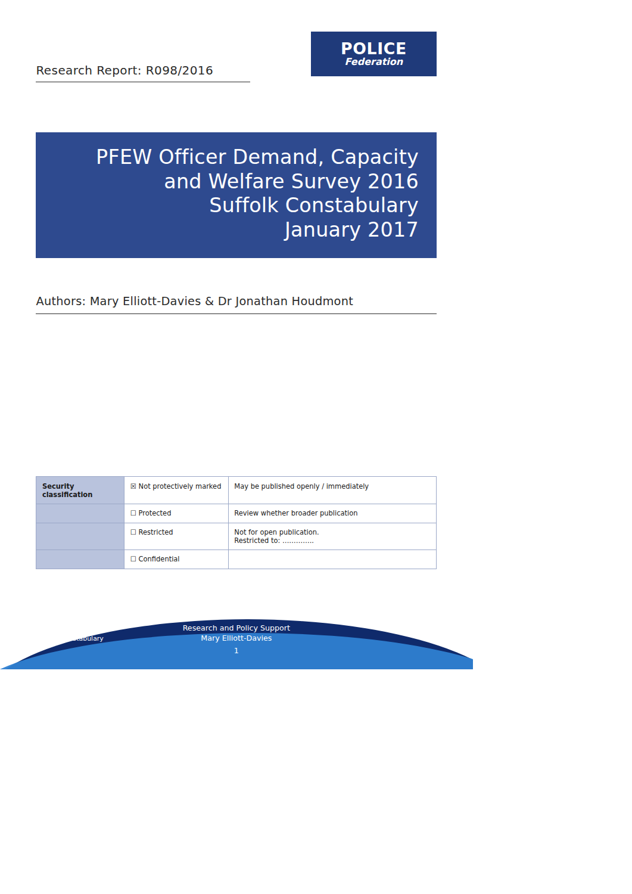POLICE Federation
Research Report: R098/2016
PFEW Officer Demand, Capacity
and Welfare Survey 2016
Suffolk Constabulary
January 2017
Authors: Mary Elliott-Davies & Dr Jonathan Houdmont
| Security classification | ☒ Not protectively marked | May be published openly / immediately |
| | ☐ Protected | Review whether broader publication |
| | ☐ Restricted | Not for open publication. Restricted to: ………….. |
| | ☐ Confidential | |
Welfare Survey 2016
Suffolk Constabulary
Research and Policy Support
Mary Elliott-Davies
1
R098/2016